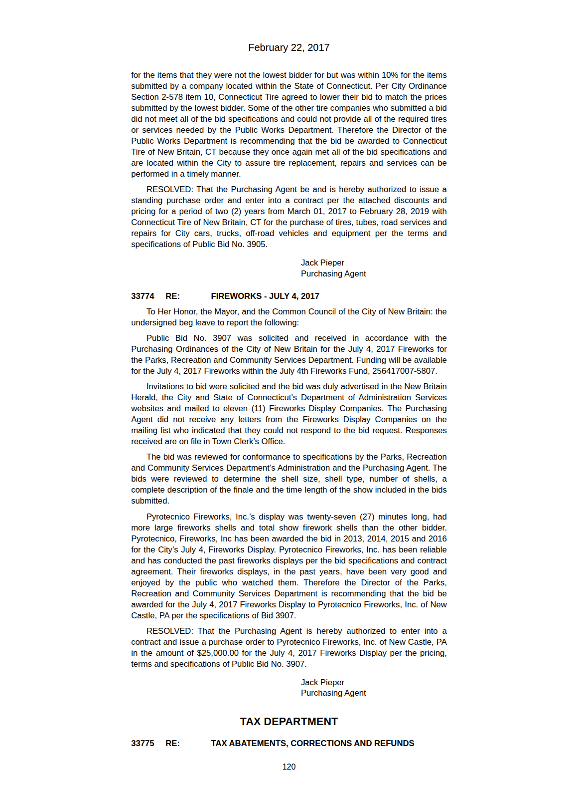February 22, 2017
for the items that they were not the lowest bidder for but was within 10% for the items submitted by a company located within the State of Connecticut. Per City Ordinance Section 2-578 item 10, Connecticut Tire agreed to lower their bid to match the prices submitted by the lowest bidder. Some of the other tire companies who submitted a bid did not meet all of the bid specifications and could not provide all of the required tires or services needed by the Public Works Department. Therefore the Director of the Public Works Department is recommending that the bid be awarded to Connecticut Tire of New Britain, CT because they once again met all of the bid specifications and are located within the City to assure tire replacement, repairs and services can be performed in a timely manner.
RESOLVED: That the Purchasing Agent be and is hereby authorized to issue a standing purchase order and enter into a contract per the attached discounts and pricing for a period of two (2) years from March 01, 2017 to February 28, 2019 with Connecticut Tire of New Britain, CT for the purchase of tires, tubes, road services and repairs for City cars, trucks, off-road vehicles and equipment per the terms and specifications of Public Bid No. 3905.
Jack Pieper
Purchasing Agent
33774 RE: FIREWORKS - JULY 4, 2017
To Her Honor, the Mayor, and the Common Council of the City of New Britain: the undersigned beg leave to report the following:
Public Bid No. 3907 was solicited and received in accordance with the Purchasing Ordinances of the City of New Britain for the July 4, 2017 Fireworks for the Parks, Recreation and Community Services Department. Funding will be available for the July 4, 2017 Fireworks within the July 4th Fireworks Fund, 256417007-5807.
Invitations to bid were solicited and the bid was duly advertised in the New Britain Herald, the City and State of Connecticut’s Department of Administration Services websites and mailed to eleven (11) Fireworks Display Companies. The Purchasing Agent did not receive any letters from the Fireworks Display Companies on the mailing list who indicated that they could not respond to the bid request. Responses received are on file in Town Clerk’s Office.
The bid was reviewed for conformance to specifications by the Parks, Recreation and Community Services Department’s Administration and the Purchasing Agent. The bids were reviewed to determine the shell size, shell type, number of shells, a complete description of the finale and the time length of the show included in the bids submitted.
Pyrotecnico Fireworks, Inc.’s display was twenty-seven (27) minutes long, had more large fireworks shells and total show firework shells than the other bidder. Pyrotecnico, Fireworks, Inc has been awarded the bid in 2013, 2014, 2015 and 2016 for the City’s July 4, Fireworks Display. Pyrotecnico Fireworks, Inc. has been reliable and has conducted the past fireworks displays per the bid specifications and contract agreement. Their fireworks displays, in the past years, have been very good and enjoyed by the public who watched them. Therefore the Director of the Parks, Recreation and Community Services Department is recommending that the bid be awarded for the July 4, 2017 Fireworks Display to Pyrotecnico Fireworks, Inc. of New Castle, PA per the specifications of Bid 3907.
RESOLVED: That the Purchasing Agent is hereby authorized to enter into a contract and issue a purchase order to Pyrotecnico Fireworks, Inc. of New Castle, PA in the amount of $25,000.00 for the July 4, 2017 Fireworks Display per the pricing, terms and specifications of Public Bid No. 3907.
Jack Pieper
Purchasing Agent
TAX DEPARTMENT
33775 RE: TAX ABATEMENTS, CORRECTIONS AND REFUNDS
120